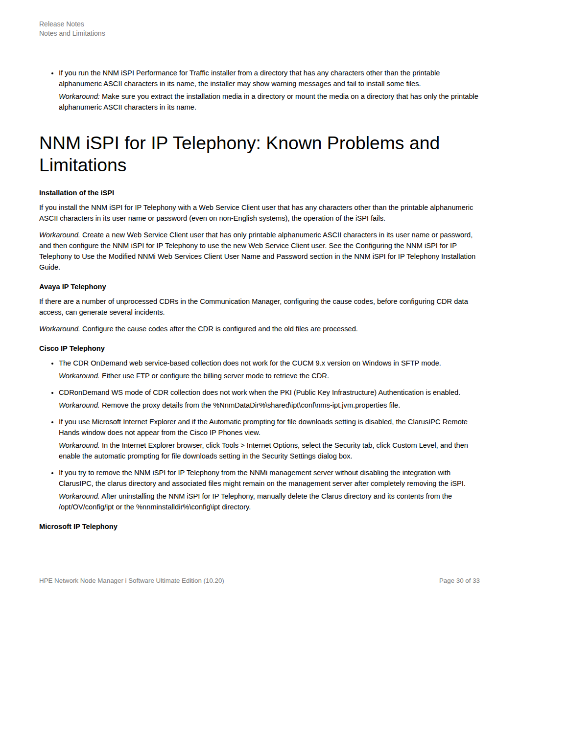Release Notes
Notes and Limitations
If you run the NNM iSPI Performance for Traffic installer from a directory that has any characters other than the printable alphanumeric ASCII characters in its name, the installer may show warning messages and fail to install some files.
Workaround: Make sure you extract the installation media in a directory or mount the media on a directory that has only the printable alphanumeric ASCII characters in its name.
NNM iSPI for IP Telephony: Known Problems and Limitations
Installation of the iSPI
If you install the NNM iSPI for IP Telephony with a Web Service Client user that has any characters other than the printable alphanumeric ASCII characters in its user name or password (even on non-English systems), the operation of the iSPI fails.
Workaround. Create a new Web Service Client user that has only printable alphanumeric ASCII characters in its user name or password, and then configure the NNM iSPI for IP Telephony to use the new Web Service Client user. See the Configuring the NNM iSPI for IP Telephony to Use the Modified NNMi Web Services Client User Name and Password section in the NNM iSPI for IP Telephony Installation Guide.
Avaya IP Telephony
If there are a number of unprocessed CDRs in the Communication Manager, configuring the cause codes, before configuring CDR data access, can generate several incidents.
Workaround. Configure the cause codes after the CDR is configured and the old files are processed.
Cisco IP Telephony
The CDR OnDemand web service-based collection does not work for the CUCM 9.x version on Windows in SFTP mode.
Workaround. Either use FTP or configure the billing server mode to retrieve the CDR.
CDRonDemand WS mode of CDR collection does not work when the PKI (Public Key Infrastructure) Authentication is enabled.
Workaround. Remove the proxy details from the %NnmDataDir%\shared\ipt\conf\nms-ipt.jvm.properties file.
If you use Microsoft Internet Explorer and if the Automatic prompting for file downloads setting is disabled, the ClarusIPC Remote Hands window does not appear from the Cisco IP Phones view.
Workaround. In the Internet Explorer browser, click Tools > Internet Options, select the Security tab, click Custom Level, and then enable the automatic prompting for file downloads setting in the Security Settings dialog box.
If you try to remove the NNM iSPI for IP Telephony from the NNMi management server without disabling the integration with ClarusIPC, the clarus directory and associated files might remain on the management server after completely removing the iSPI.
Workaround. After uninstalling the NNM iSPI for IP Telephony, manually delete the Clarus directory and its contents from the /opt/OV/config/ipt or the %nnminstalldir%\config\ipt directory.
Microsoft IP Telephony
HPE Network Node Manager i Software Ultimate Edition (10.20) Page 30 of 33